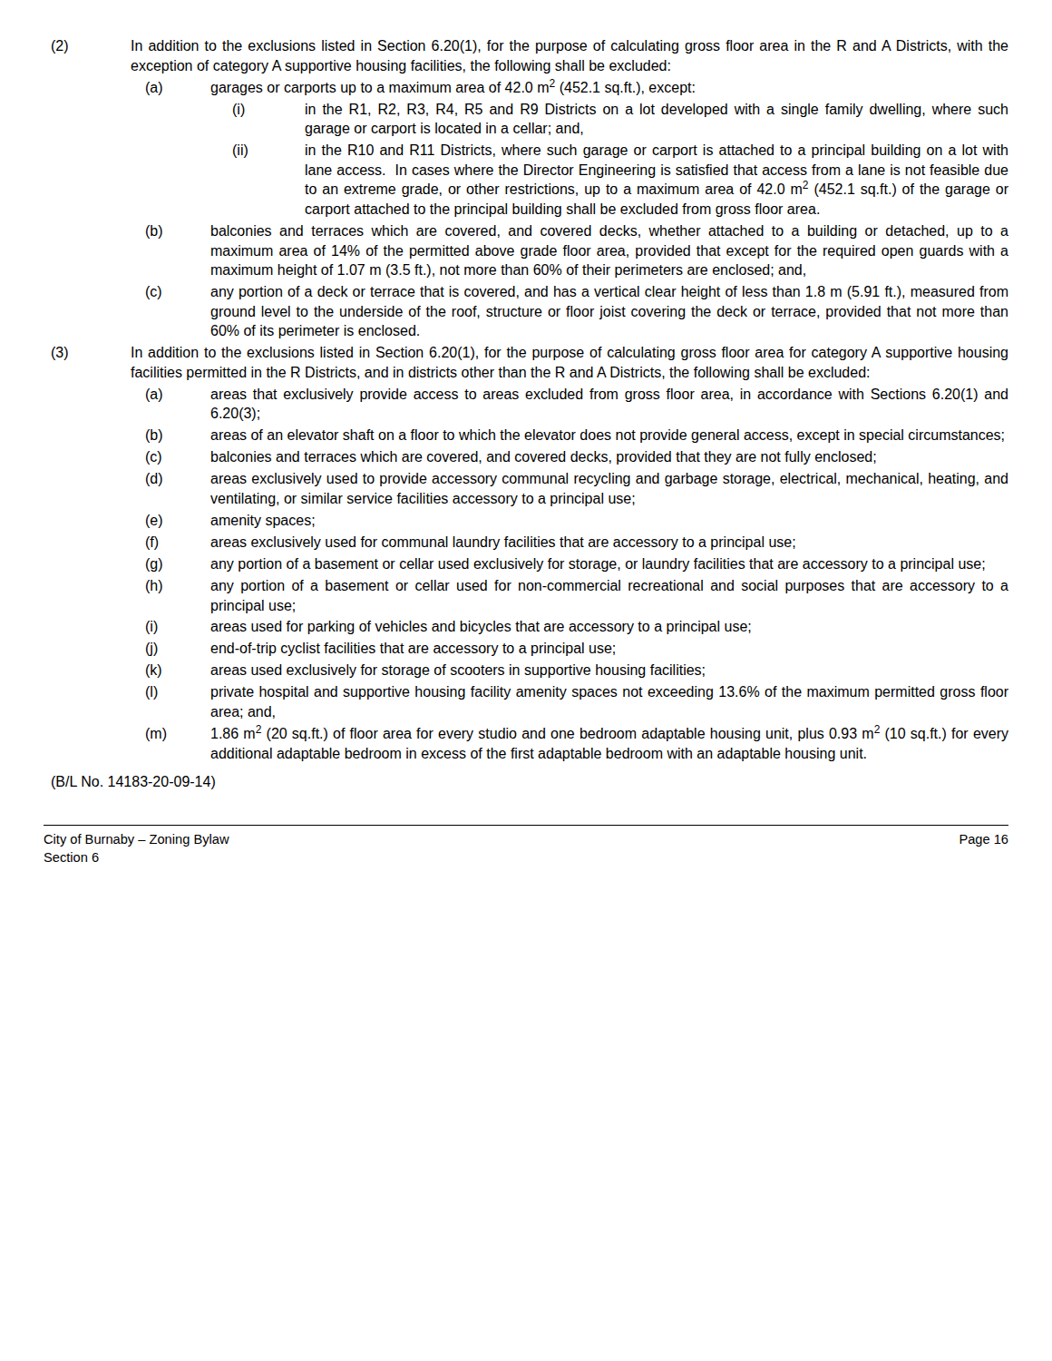(2)
In addition to the exclusions listed in Section 6.20(1), for the purpose of calculating gross floor area in the R and A Districts, with the exception of category A supportive housing facilities, the following shall be excluded:
(a)
garages or carports up to a maximum area of 42.0 m2 (452.1 sq.ft.), except:
(i)
in the R1, R2, R3, R4, R5 and R9 Districts on a lot developed with a single family dwelling, where such garage or carport is located in a cellar; and,
(ii)
in the R10 and R11 Districts, where such garage or carport is attached to a principal building on a lot with lane access. In cases where the Director Engineering is satisfied that access from a lane is not feasible due to an extreme grade, or other restrictions, up to a maximum area of 42.0 m2 (452.1 sq.ft.) of the garage or carport attached to the principal building shall be excluded from gross floor area.
(b)
balconies and terraces which are covered, and covered decks, whether attached to a building or detached, up to a maximum area of 14% of the permitted above grade floor area, provided that except for the required open guards with a maximum height of 1.07 m (3.5 ft.), not more than 60% of their perimeters are enclosed; and,
(c)
any portion of a deck or terrace that is covered, and has a vertical clear height of less than 1.8 m (5.91 ft.), measured from ground level to the underside of the roof, structure or floor joist covering the deck or terrace, provided that not more than 60% of its perimeter is enclosed.
(3)
In addition to the exclusions listed in Section 6.20(1), for the purpose of calculating gross floor area for category A supportive housing facilities permitted in the R Districts, and in districts other than the R and A Districts, the following shall be excluded:
(a)
areas that exclusively provide access to areas excluded from gross floor area, in accordance with Sections 6.20(1) and 6.20(3);
(b)
areas of an elevator shaft on a floor to which the elevator does not provide general access, except in special circumstances;
(c)
balconies and terraces which are covered, and covered decks, provided that they are not fully enclosed;
(d)
areas exclusively used to provide accessory communal recycling and garbage storage, electrical, mechanical, heating, and ventilating, or similar service facilities accessory to a principal use;
(e)
amenity spaces;
(f)
areas exclusively used for communal laundry facilities that are accessory to a principal use;
(g)
any portion of a basement or cellar used exclusively for storage, or laundry facilities that are accessory to a principal use;
(h)
any portion of a basement or cellar used for non-commercial recreational and social purposes that are accessory to a principal use;
(i)
areas used for parking of vehicles and bicycles that are accessory to a principal use;
(j)
end-of-trip cyclist facilities that are accessory to a principal use;
(k)
areas used exclusively for storage of scooters in supportive housing facilities;
(l)
private hospital and supportive housing facility amenity spaces not exceeding 13.6% of the maximum permitted gross floor area; and,
(m)
1.86 m2 (20 sq.ft.) of floor area for every studio and one bedroom adaptable housing unit, plus 0.93 m2 (10 sq.ft.) for every additional adaptable bedroom in excess of the first adaptable bedroom with an adaptable housing unit.
(B/L No. 14183-20-09-14)
City of Burnaby – Zoning Bylaw Section 6
Page 16